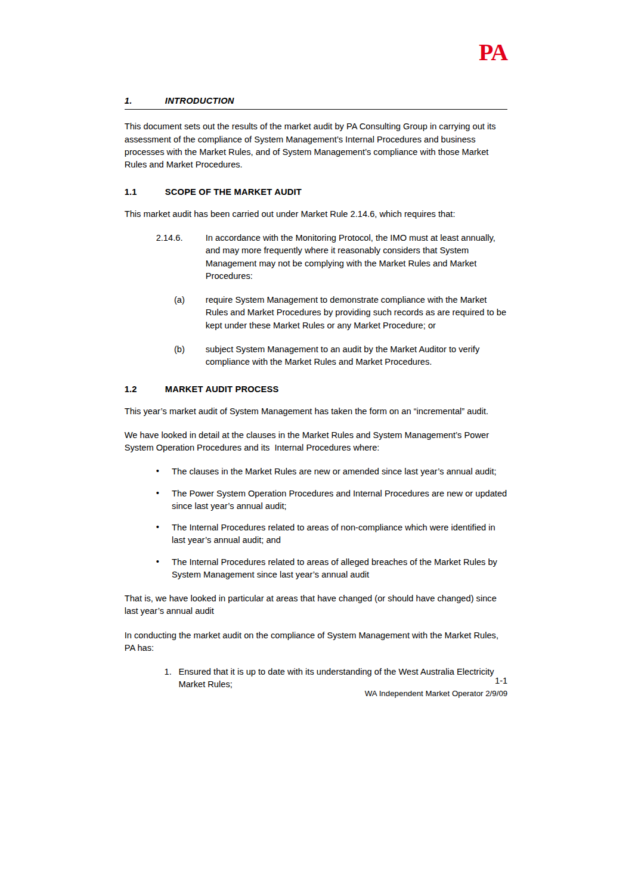PA
1. INTRODUCTION
This document sets out the results of the market audit by PA Consulting Group in carrying out its assessment of the compliance of System Management’s Internal Procedures and business processes with the Market Rules, and of System Management’s compliance with those Market Rules and Market Procedures.
1.1 SCOPE OF THE MARKET AUDIT
This market audit has been carried out under Market Rule 2.14.6, which requires that:
2.14.6.
In accordance with the Monitoring Protocol, the IMO must at least annually, and may more frequently where it reasonably considers that System Management may not be complying with the Market Rules and Market Procedures:
(a)
require System Management to demonstrate compliance with the Market Rules and Market Procedures by providing such records as are required to be kept under these Market Rules or any Market Procedure; or
(b)
subject System Management to an audit by the Market Auditor to verify compliance with the Market Rules and Market Procedures.
1.2 MARKET AUDIT PROCESS
This year’s market audit of System Management has taken the form on an “incremental” audit.
We have looked in detail at the clauses in the Market Rules and System Management’s Power System Operation Procedures and its Internal Procedures where:
The clauses in the Market Rules are new or amended since last year’s annual audit;
The Power System Operation Procedures and Internal Procedures are new or updated since last year’s annual audit;
The Internal Procedures related to areas of non-compliance which were identified in last year’s annual audit; and
The Internal Procedures related to areas of alleged breaches of the Market Rules by System Management since last year’s annual audit
That is, we have looked in particular at areas that have changed (or should have changed) since last year’s annual audit
In conducting the market audit on the compliance of System Management with the Market Rules, PA has:
Ensured that it is up to date with its understanding of the West Australia Electricity Market Rules;
1-1
WA Independent Market Operator 2/9/09